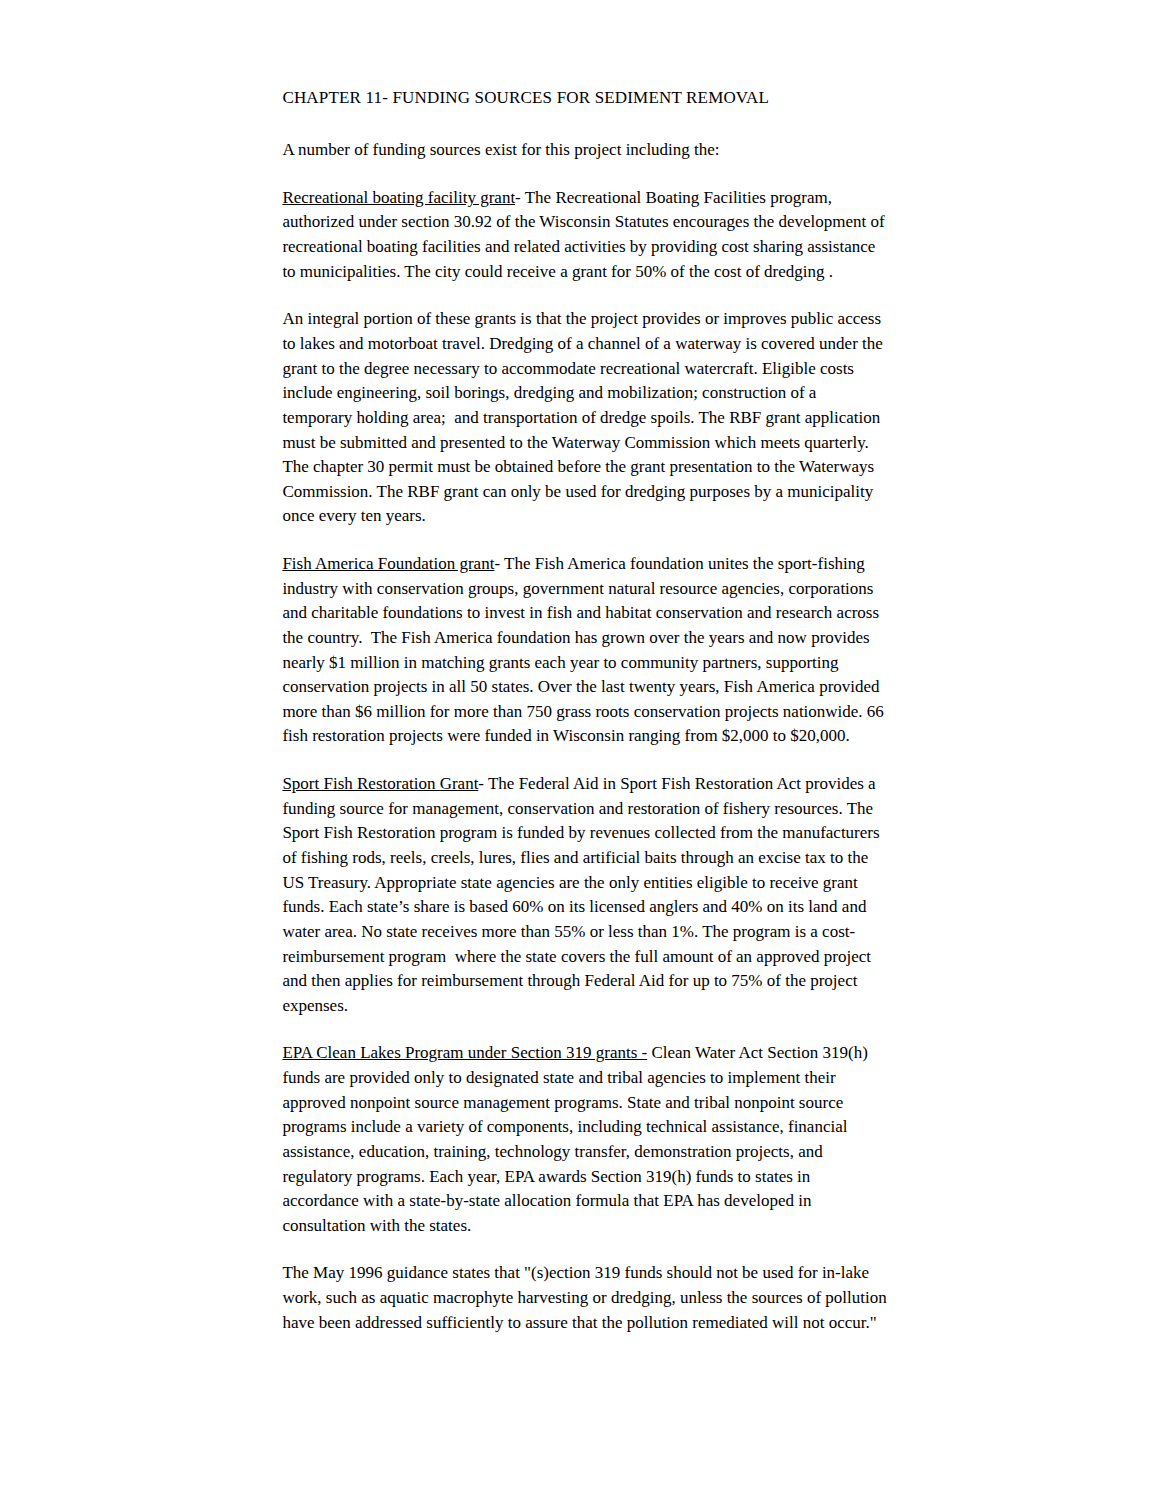CHAPTER 11- FUNDING SOURCES FOR SEDIMENT REMOVAL
A number of funding sources exist for this project including the:
Recreational boating facility grant- The Recreational Boating Facilities program, authorized under section 30.92 of the Wisconsin Statutes encourages the development of recreational boating facilities and related activities by providing cost sharing assistance to municipalities. The city could receive a grant for 50% of the cost of dredging .
An integral portion of these grants is that the project provides or improves public access to lakes and motorboat travel. Dredging of a channel of a waterway is covered under the grant to the degree necessary to accommodate recreational watercraft. Eligible costs include engineering, soil borings, dredging and mobilization; construction of a temporary holding area; and transportation of dredge spoils. The RBF grant application must be submitted and presented to the Waterway Commission which meets quarterly. The chapter 30 permit must be obtained before the grant presentation to the Waterways Commission. The RBF grant can only be used for dredging purposes by a municipality once every ten years.
Fish America Foundation grant- The Fish America foundation unites the sport-fishing industry with conservation groups, government natural resource agencies, corporations and charitable foundations to invest in fish and habitat conservation and research across the country. The Fish America foundation has grown over the years and now provides nearly $1 million in matching grants each year to community partners, supporting conservation projects in all 50 states. Over the last twenty years, Fish America provided more than $6 million for more than 750 grass roots conservation projects nationwide. 66 fish restoration projects were funded in Wisconsin ranging from $2,000 to $20,000.
Sport Fish Restoration Grant- The Federal Aid in Sport Fish Restoration Act provides a funding source for management, conservation and restoration of fishery resources. The Sport Fish Restoration program is funded by revenues collected from the manufacturers of fishing rods, reels, creels, lures, flies and artificial baits through an excise tax to the US Treasury. Appropriate state agencies are the only entities eligible to receive grant funds. Each state’s share is based 60% on its licensed anglers and 40% on its land and water area. No state receives more than 55% or less than 1%. The program is a cost-reimbursement program where the state covers the full amount of an approved project and then applies for reimbursement through Federal Aid for up to 75% of the project expenses.
EPA Clean Lakes Program under Section 319 grants - Clean Water Act Section 319(h) funds are provided only to designated state and tribal agencies to implement their approved nonpoint source management programs. State and tribal nonpoint source programs include a variety of components, including technical assistance, financial assistance, education, training, technology transfer, demonstration projects, and regulatory programs. Each year, EPA awards Section 319(h) funds to states in accordance with a state-by-state allocation formula that EPA has developed in consultation with the states.
The May 1996 guidance states that "(s)ection 319 funds should not be used for in-lake work, such as aquatic macrophyte harvesting or dredging, unless the sources of pollution have been addressed sufficiently to assure that the pollution remediated will not occur."